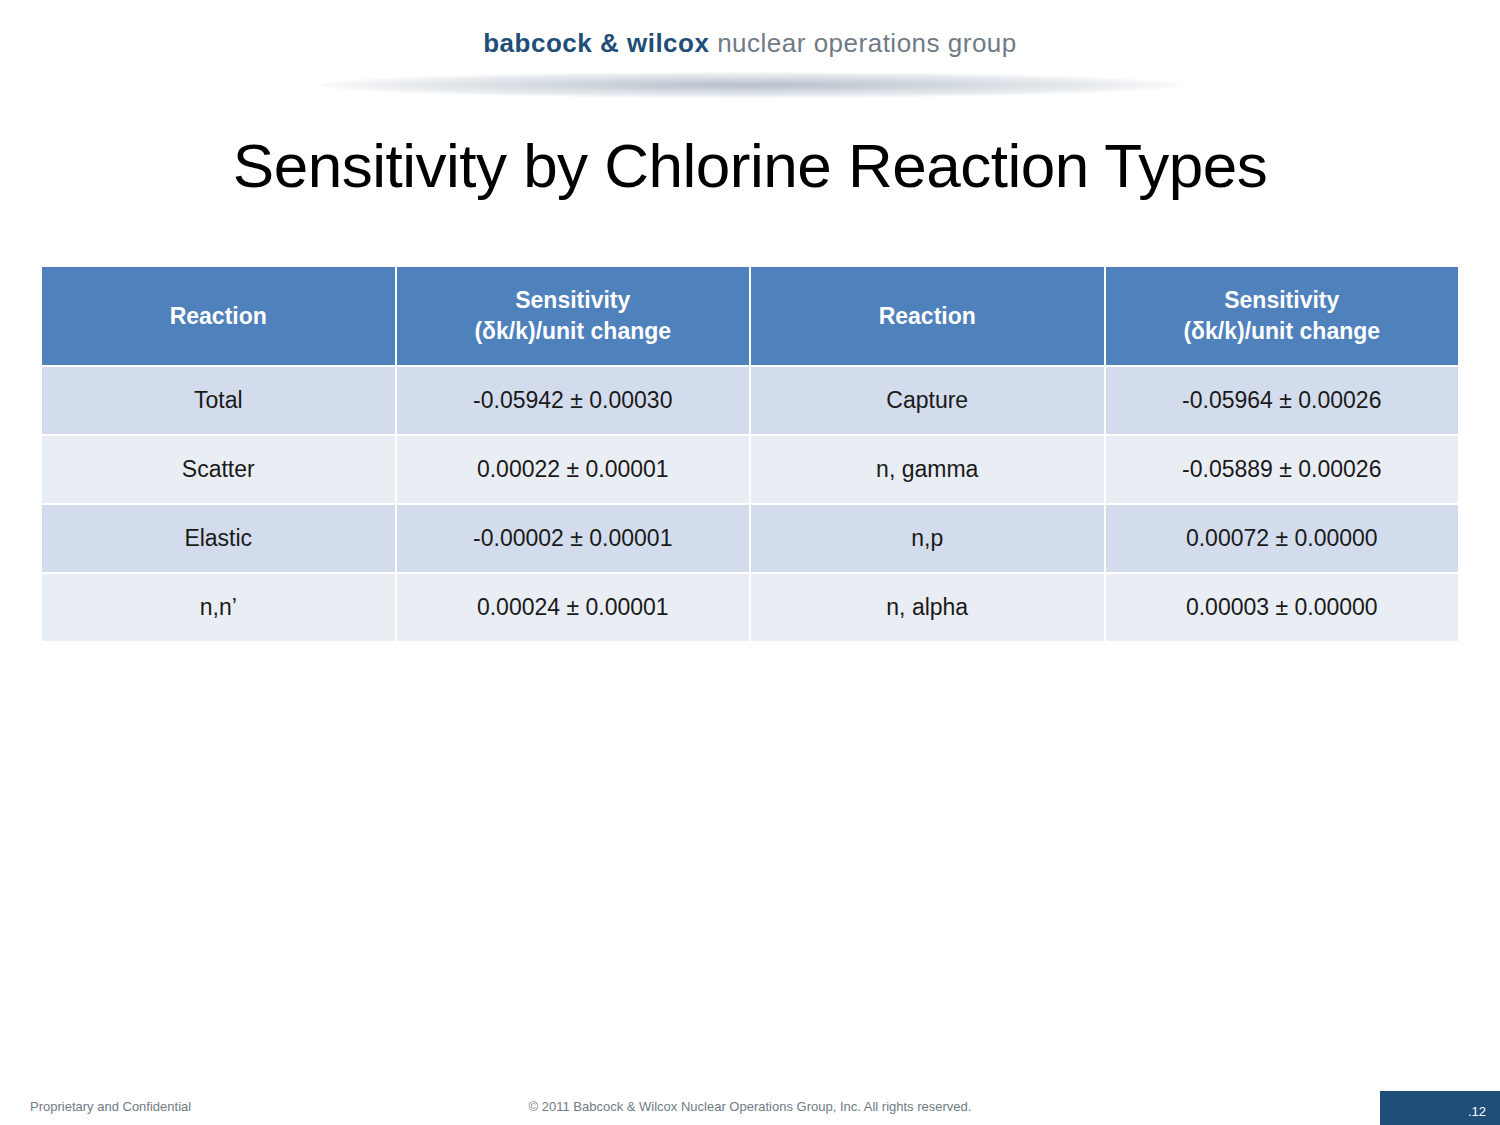babcock & wilcox nuclear operations group
Sensitivity by Chlorine Reaction Types
| Reaction | Sensitivity (δk/k)/unit change | Reaction | Sensitivity (δk/k)/unit change |
| --- | --- | --- | --- |
| Total | -0.05942 ± 0.00030 | Capture | -0.05964 ± 0.00026 |
| Scatter | 0.00022 ± 0.00001 | n, gamma | -0.05889 ± 0.00026 |
| Elastic | -0.00002 ± 0.00001 | n,p | 0.00072 ± 0.00000 |
| n,n’ | 0.00024 ± 0.00001 | n, alpha | 0.00003 ± 0.00000 |
Proprietary and Confidential
© 2011 Babcock & Wilcox Nuclear Operations Group, Inc. All rights reserved.
.12